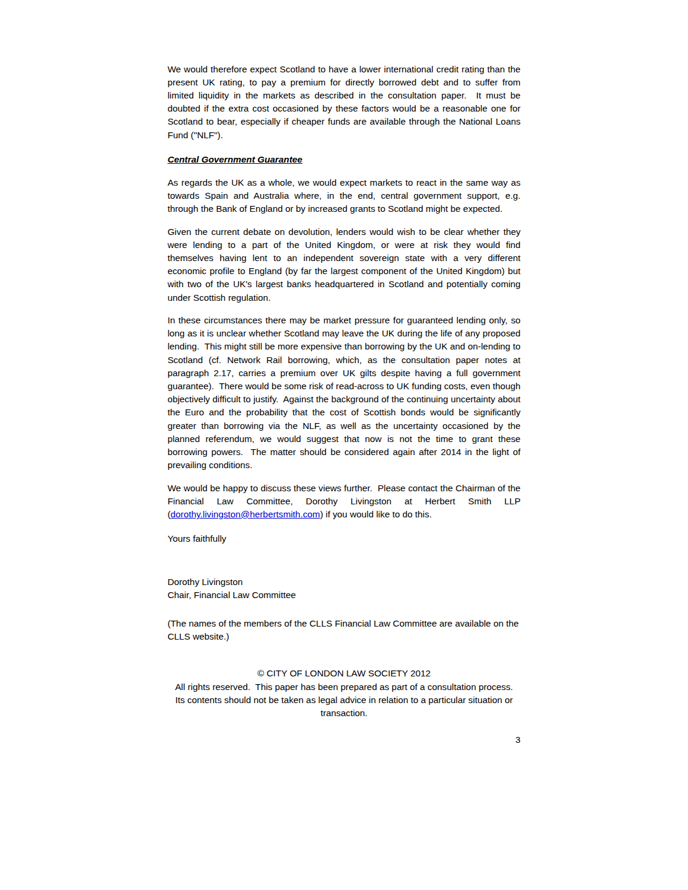We would therefore expect Scotland to have a lower international credit rating than the present UK rating, to pay a premium for directly borrowed debt and to suffer from limited liquidity in the markets as described in the consultation paper. It must be doubted if the extra cost occasioned by these factors would be a reasonable one for Scotland to bear, especially if cheaper funds are available through the National Loans Fund ("NLF").
Central Government Guarantee
As regards the UK as a whole, we would expect markets to react in the same way as towards Spain and Australia where, in the end, central government support, e.g. through the Bank of England or by increased grants to Scotland might be expected.
Given the current debate on devolution, lenders would wish to be clear whether they were lending to a part of the United Kingdom, or were at risk they would find themselves having lent to an independent sovereign state with a very different economic profile to England (by far the largest component of the United Kingdom) but with two of the UK's largest banks headquartered in Scotland and potentially coming under Scottish regulation.
In these circumstances there may be market pressure for guaranteed lending only, so long as it is unclear whether Scotland may leave the UK during the life of any proposed lending. This might still be more expensive than borrowing by the UK and on-lending to Scotland (cf. Network Rail borrowing, which, as the consultation paper notes at paragraph 2.17, carries a premium over UK gilts despite having a full government guarantee). There would be some risk of read-across to UK funding costs, even though objectively difficult to justify. Against the background of the continuing uncertainty about the Euro and the probability that the cost of Scottish bonds would be significantly greater than borrowing via the NLF, as well as the uncertainty occasioned by the planned referendum, we would suggest that now is not the time to grant these borrowing powers. The matter should be considered again after 2014 in the light of prevailing conditions.
We would be happy to discuss these views further. Please contact the Chairman of the Financial Law Committee, Dorothy Livingston at Herbert Smith LLP (dorothy.livingston@herbertsmith.com) if you would like to do this.
Yours faithfully
Dorothy Livingston
Chair, Financial Law Committee
(The names of the members of the CLLS Financial Law Committee are available on the CLLS website.)
© CITY OF LONDON LAW SOCIETY 2012
All rights reserved. This paper has been prepared as part of a consultation process.
Its contents should not be taken as legal advice in relation to a particular situation or transaction.
3